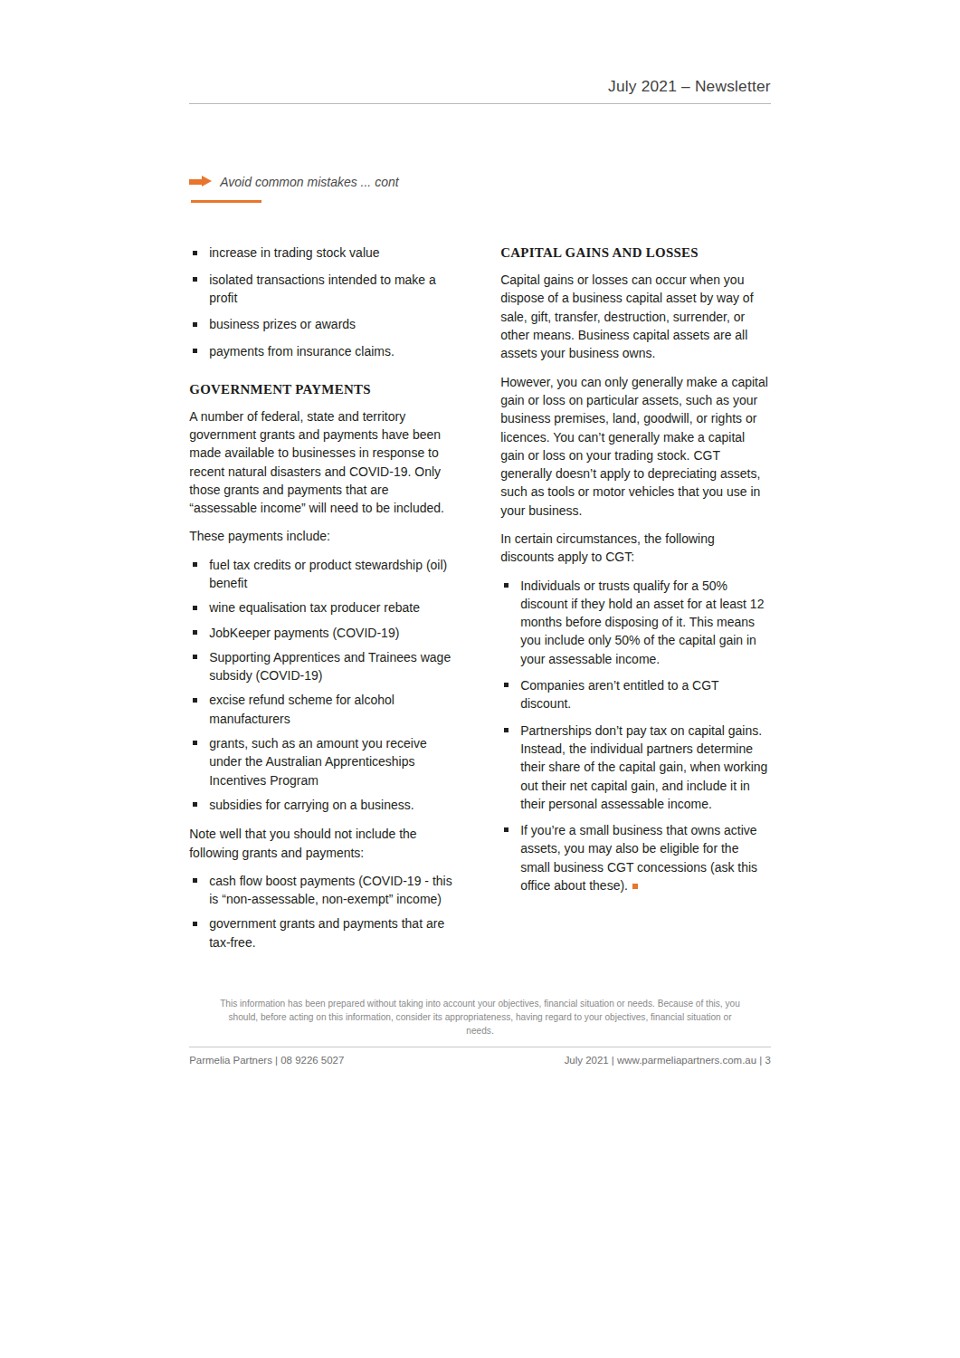July 2021 – Newsletter
Avoid common mistakes ... cont
increase in trading stock value
isolated transactions intended to make a profit
business prizes or awards
payments from insurance claims.
GOVERNMENT PAYMENTS
A number of federal, state and territory government grants and payments have been made available to businesses in response to recent natural disasters and COVID-19. Only those grants and payments that are “assessable income” will need to be included.
These payments include:
fuel tax credits or product stewardship (oil) benefit
wine equalisation tax producer rebate
JobKeeper payments (COVID-19)
Supporting Apprentices and Trainees wage subsidy (COVID-19)
excise refund scheme for alcohol manufacturers
grants, such as an amount you receive under the Australian Apprenticeships Incentives Program
subsidies for carrying on a business.
Note well that you should not include the following grants and payments:
cash flow boost payments (COVID-19 - this is “non-assessable, non-exempt” income)
government grants and payments that are tax-free.
CAPITAL GAINS AND LOSSES
Capital gains or losses can occur when you dispose of a business capital asset by way of sale, gift, transfer, destruction, surrender, or other means. Business capital assets are all assets your business owns.
However, you can only generally make a capital gain or loss on particular assets, such as your business premises, land, goodwill, or rights or licences. You can’t generally make a capital gain or loss on your trading stock. CGT generally doesn’t apply to depreciating assets, such as tools or motor vehicles that you use in your business.
In certain circumstances, the following discounts apply to CGT:
Individuals or trusts qualify for a 50% discount if they hold an asset for at least 12 months before disposing of it. This means you include only 50% of the capital gain in your assessable income.
Companies aren’t entitled to a CGT discount.
Partnerships don’t pay tax on capital gains. Instead, the individual partners determine their share of the capital gain, when working out their net capital gain, and include it in their personal assessable income.
If you’re a small business that owns active assets, you may also be eligible for the small business CGT concessions (ask this office about these).
This information has been prepared without taking into account your objectives, financial situation or needs. Because of this, you should, before acting on this information, consider its appropriateness, having regard to your objectives, financial situation or needs.
Parmelia Partners | 08 9226 5027 July 2021 | www.parmeliapartners.com.au | 3